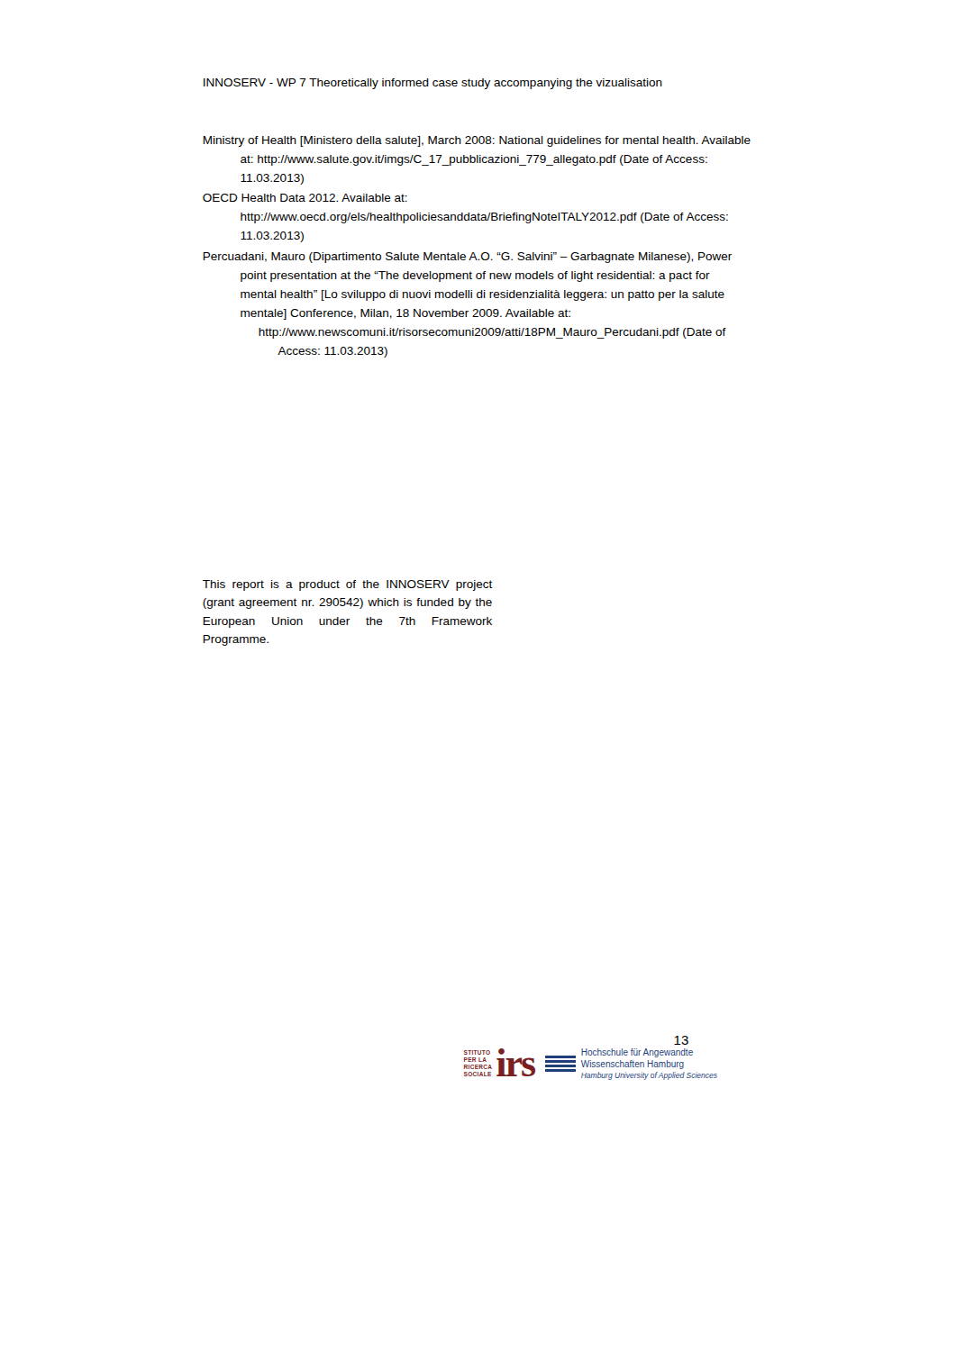INNOSERV - WP 7 Theoretically informed case study accompanying the vizualisation
Ministry of Health [Ministero della salute], March 2008: National guidelines for mental health. Available
at: http://www.salute.gov.it/imgs/C_17_pubblicazioni_779_allegato.pdf (Date of Access:
11.03.2013)
OECD Health Data 2012. Available at:
http://www.oecd.org/els/healthpoliciesanddata/BriefingNoteITALY2012.pdf (Date of Access:
11.03.2013)
Percuadani, Mauro (Dipartimento Salute Mentale A.O. “G. Salvini” – Garbagnate Milanese), Power
point presentation at the “The development of new models of light residential: a pact for
mental health” [Lo sviluppo di nuovi modelli di residenzialità leggera: un patto per la salute
mentale] Conference, Milan, 18 November 2009. Available at:
http://www.newscomuni.it/risorsecomuni2009/atti/18PM_Mauro_Percudani.pdf (Date of
Access: 11.03.2013)
This report is a product of the INNOSERV project (grant agreement nr. 290542) which is funded by the European Union under the 7th Framework Programme.
STITUTO
PER LA
RICERCA
SOCIALE
irs
Hochschule für Angewandte
Wissenschaften Hamburg
Hamburg University of Applied Sciences
13